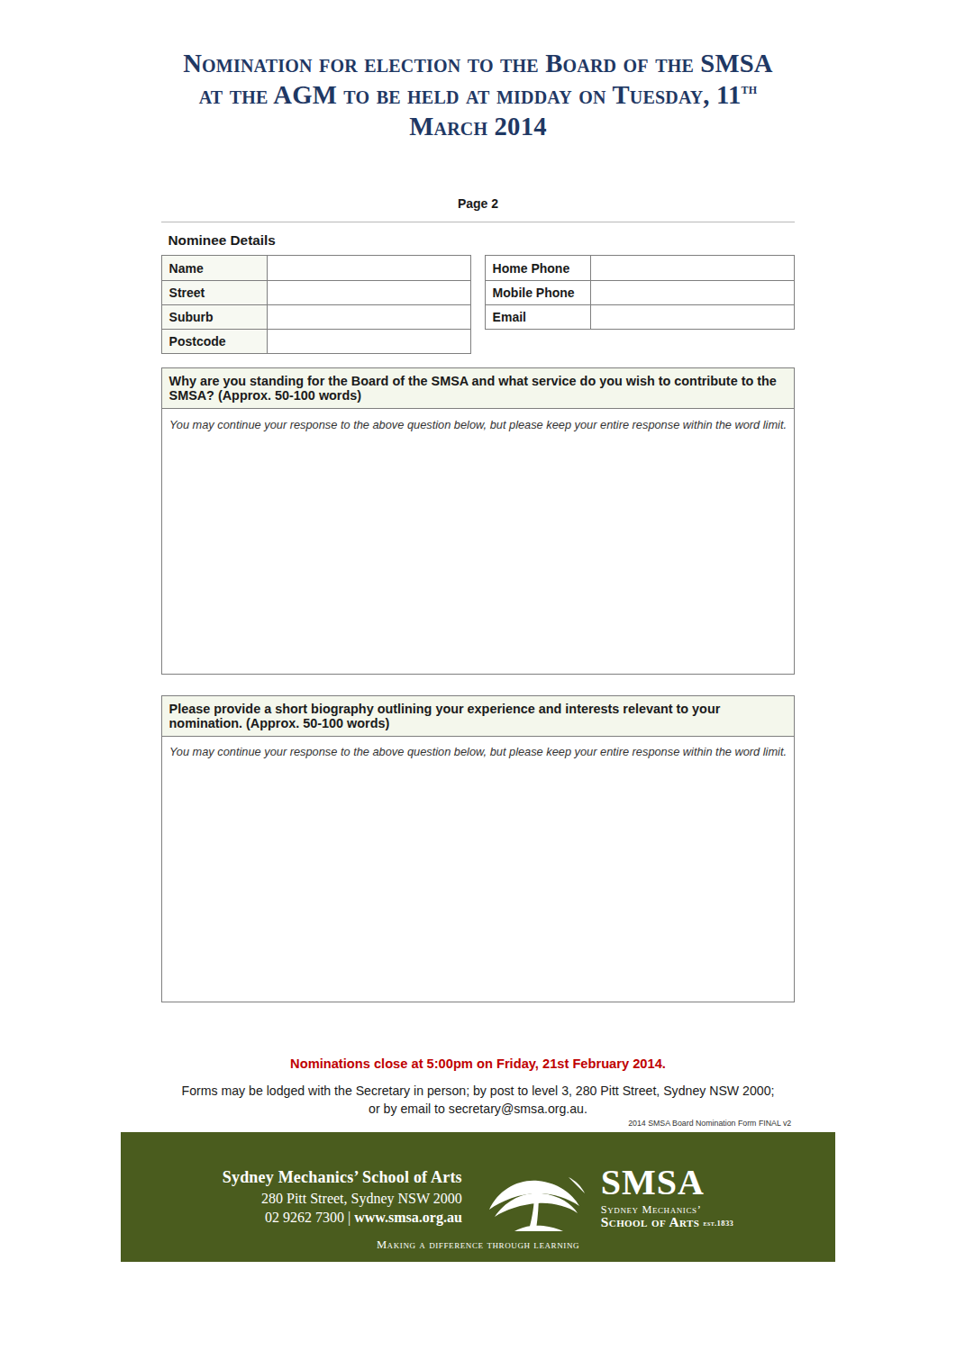Nomination for election to the Board of the SMSA at the AGM to be held at midday on Tuesday, 11th March 2014
Page 2
Nominee Details
| Name | |
| Street | |
| Suburb | |
| Postcode | |
| Home Phone | |
| Mobile Phone | |
| Email | |
Why are you standing for the Board of the SMSA and what service do you wish to contribute to the SMSA? (Approx. 50-100 words)
You may continue your response to the above question below, but please keep your entire response within the word limit.
Please provide a short biography outlining your experience and interests relevant to your nomination. (Approx. 50-100 words)
You may continue your response to the above question below, but please keep your entire response within the word limit.
Nominations close at 5:00pm on Friday, 21st February 2014.
Forms may be lodged with the Secretary in person; by post to level 3, 280 Pitt Street, Sydney NSW 2000;
or by email to secretary@smsa.org.au.
2014 SMSA Board Nomination Form FINAL v2
Sydney Mechanics’ School of Arts
280 Pitt Street, Sydney NSW 2000
02 9262 7300 | www.smsa.org.au
SMSA
Sydney Mechanics’
School of Arts est.1833
Making a difference through learning